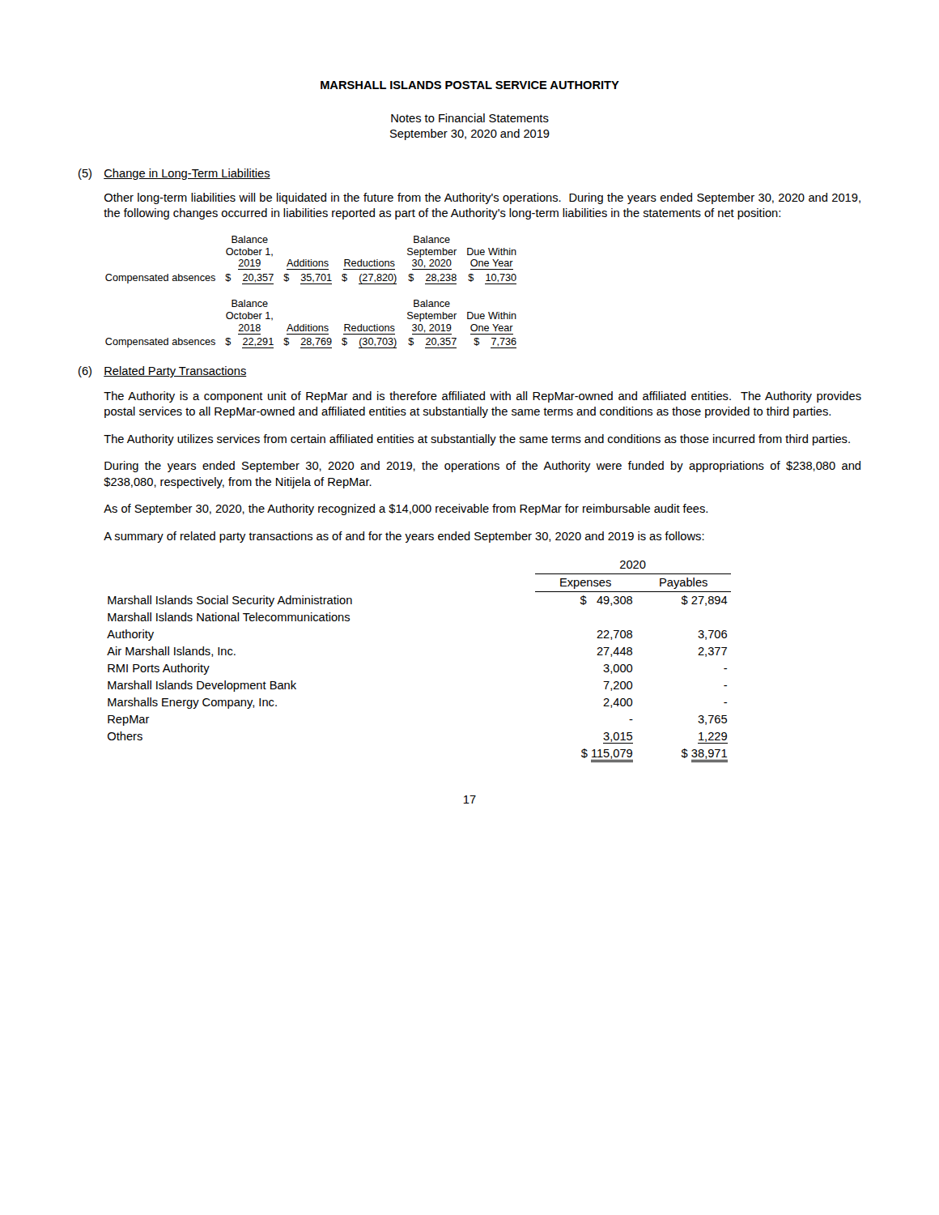MARSHALL ISLANDS POSTAL SERVICE AUTHORITY
Notes to Financial Statements
September 30, 2020 and 2019
(5) Change in Long-Term Liabilities
Other long-term liabilities will be liquidated in the future from the Authority's operations. During the years ended September 30, 2020 and 2019, the following changes occurred in liabilities reported as part of the Authority's long-term liabilities in the statements of net position:
| | Balance October 1, 2019 | Additions | Reductions | Balance September 30, 2020 | Due Within One Year |
| Compensated absences | $ 20,357 | $ 35,701 | $ (27,820) | $ 28,238 | $ 10,730 |
| | Balance October 1, 2018 | Additions | Reductions | Balance September 30, 2019 | Due Within One Year |
| Compensated absences | $ 22,291 | $ 28,769 | $ (30,703) | $ 20,357 | $ 7,736 |
(6) Related Party Transactions
The Authority is a component unit of RepMar and is therefore affiliated with all RepMar-owned and affiliated entities. The Authority provides postal services to all RepMar-owned and affiliated entities at substantially the same terms and conditions as those provided to third parties.
The Authority utilizes services from certain affiliated entities at substantially the same terms and conditions as those incurred from third parties.
During the years ended September 30, 2020 and 2019, the operations of the Authority were funded by appropriations of $238,080 and $238,080, respectively, from the Nitijela of RepMar.
As of September 30, 2020, the Authority recognized a $14,000 receivable from RepMar for reimbursable audit fees.
A summary of related party transactions as of and for the years ended September 30, 2020 and 2019 is as follows:
| | 2020 |
| | Expenses | Payables |
| Marshall Islands Social Security Administration | $ 49,308 | $ 27,894 |
| Marshall Islands National Telecommunications | | |
| Authority | 22,708 | 3,706 |
| Air Marshall Islands, Inc. | 27,448 | 2,377 |
| RMI Ports Authority | 3,000 | - |
| Marshall Islands Development Bank | 7,200 | - |
| Marshalls Energy Company, Inc. | 2,400 | - |
| RepMar | - | 3,765 |
| Others | 3,015 | 1,229 |
| | $ 115,079 | $ 38,971 |
17